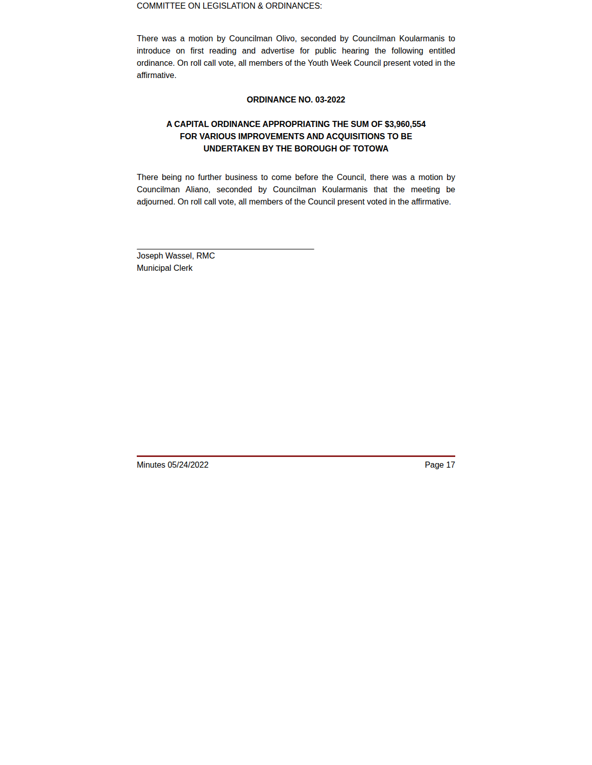COMMITTEE ON LEGISLATION & ORDINANCES:
There was a motion by Councilman Olivo, seconded by Councilman Koularmanis to introduce on first reading and advertise for public hearing the following entitled ordinance. On roll call vote, all members of the Youth Week Council present voted in the affirmative.
ORDINANCE NO. 03-2022
A CAPITAL ORDINANCE APPROPRIATING THE SUM OF $3,960,554
FOR VARIOUS IMPROVEMENTS AND ACQUISITIONS TO BE
UNDERTAKEN BY THE BOROUGH OF TOTOWA
There being no further business to come before the Council, there was a motion by Councilman Aliano, seconded by Councilman Koularmanis that the meeting be adjourned. On roll call vote, all members of the Council present voted in the affirmative.
Joseph Wassel, RMC
Municipal Clerk
Minutes 05/24/2022 Page 17